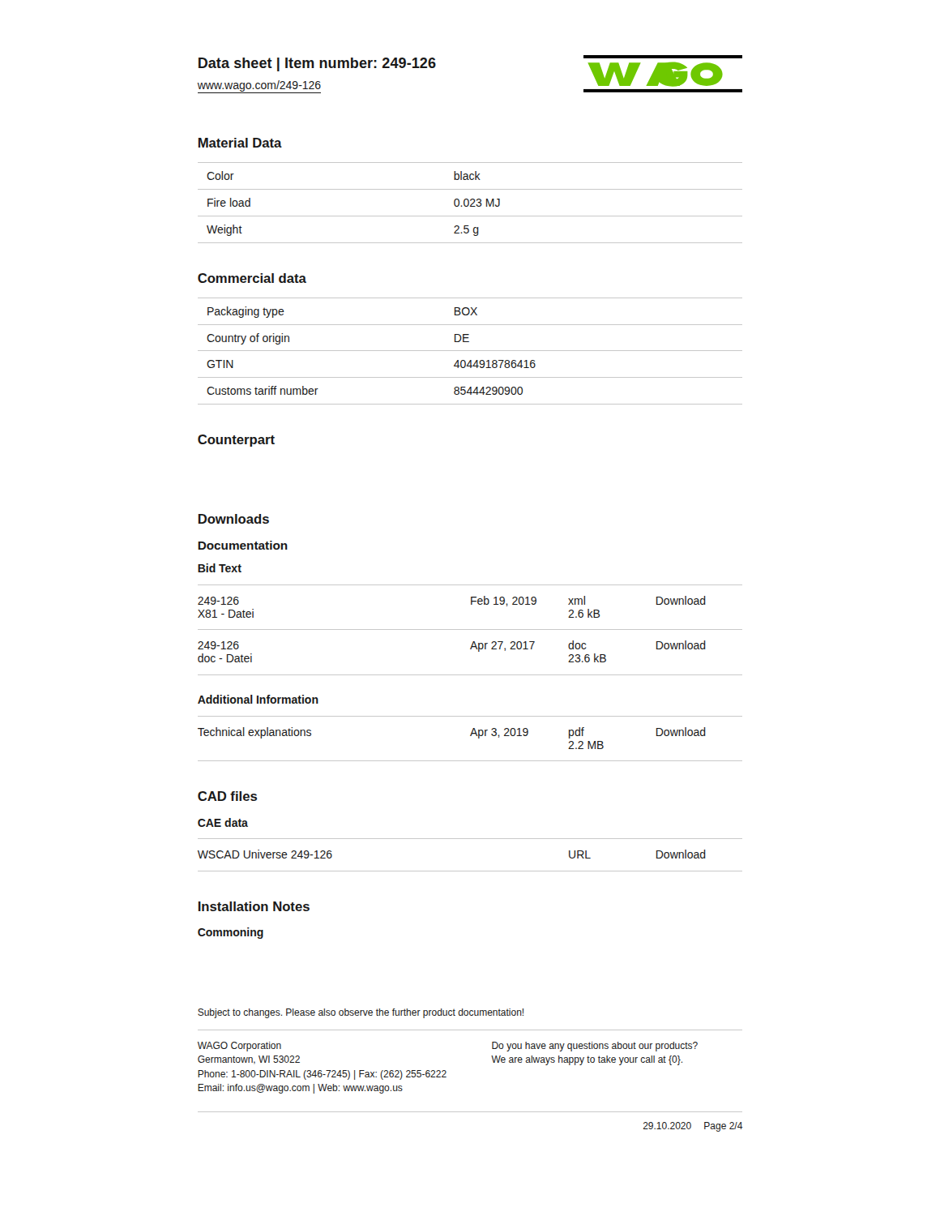Data sheet | Item number: 249-126
www.wago.com/249-126
Material Data
| Color | black |
| Fire load | 0.023 MJ |
| Weight | 2.5 g |
Commercial data
| Packaging type | BOX |
| Country of origin | DE |
| GTIN | 4044918786416 |
| Customs tariff number | 85444290900 |
Counterpart
Downloads
Documentation
Bid Text
| 249-126 X81 - Datei | Feb 19, 2019 | xml 2.6 kB | Download |
| 249-126 doc - Datei | Apr 27, 2017 | doc 23.6 kB | Download |
Additional Information
| Technical explanations | Apr 3, 2019 | pdf 2.2 MB | Download |
CAD files
CAE data
| WSCAD Universe 249-126 | | URL | Download |
Installation Notes
Commoning
Subject to changes. Please also observe the further product documentation!
WAGO Corporation
Germantown, WI 53022
Phone: 1-800-DIN-RAIL (346-7245) | Fax: (262) 255-6222
Email: info.us@wago.com | Web: www.wago.us
Do you have any questions about our products?
We are always happy to take your call at {0}.
29.10.2020 Page 2/4